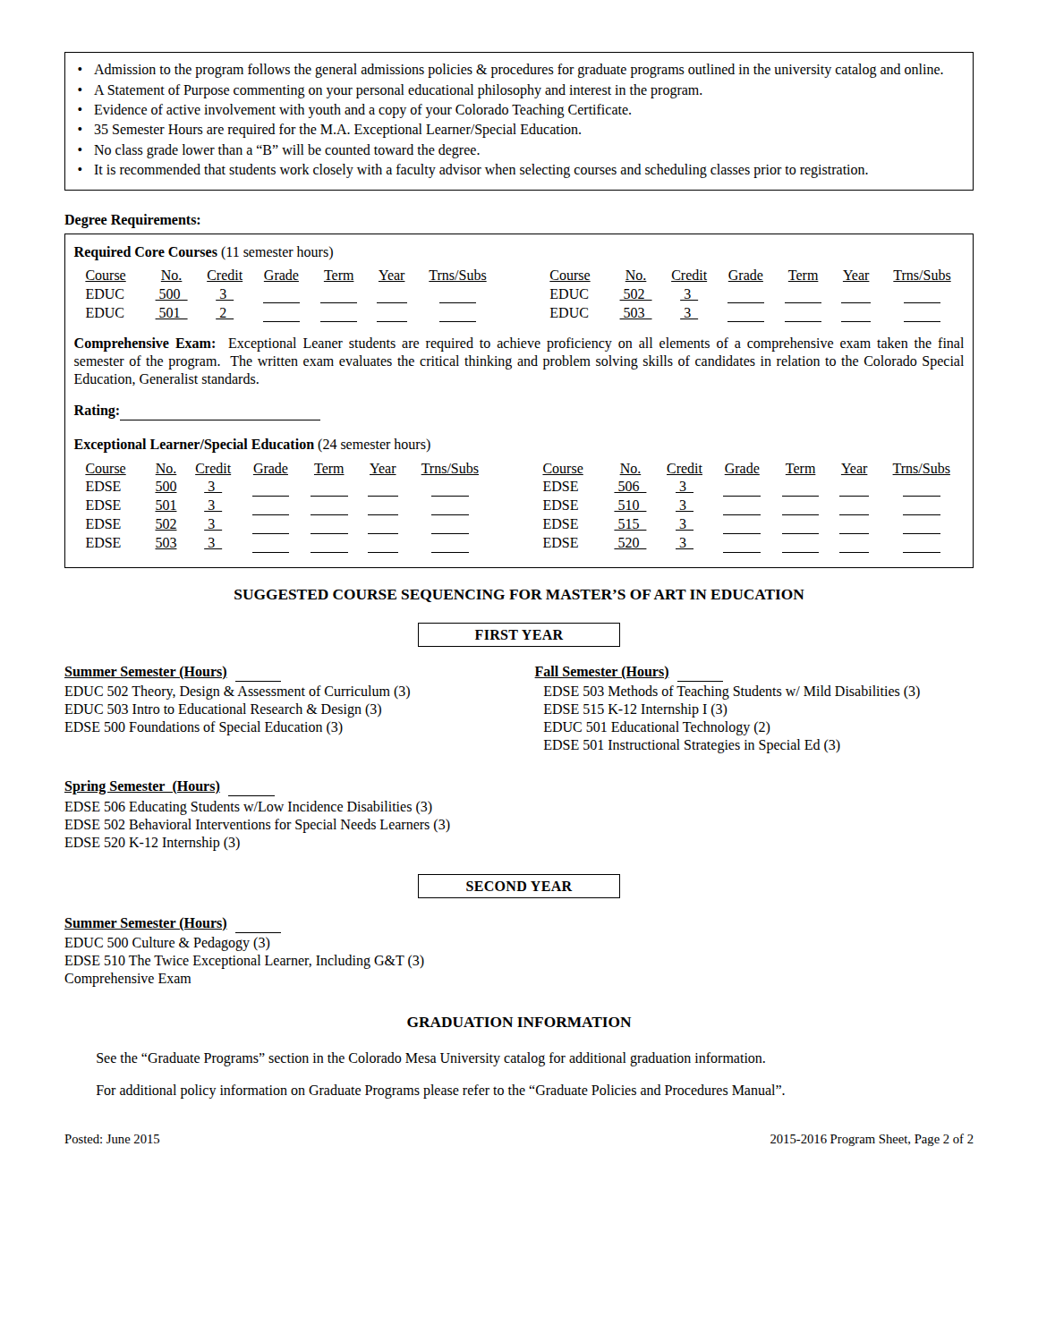Admission to the program follows the general admissions policies & procedures for graduate programs outlined in the university catalog and online.
A Statement of Purpose commenting on your personal educational philosophy and interest in the program.
Evidence of active involvement with youth and a copy of your Colorado Teaching Certificate.
35 Semester Hours are required for the M.A. Exceptional Learner/Special Education.
No class grade lower than a “B” will be counted toward the degree.
It is recommended that students work closely with a faculty advisor when selecting courses and scheduling classes prior to registration.
Degree Requirements:
Required Core Courses (11 semester hours)
| Course | No. | Credit | Grade | Term | Year | Trns/Subs | | Course | No. | Credit | Grade | Term | Year | Trns/Subs |
| EDUC | 500 | 3 | | | | | | EDUC | 502 | 3 | | | | |
| EDUC | 501 | 2 | | | | | | EDUC | 503 | 3 | | | | |
Comprehensive Exam: Exceptional Leaner students are required to achieve proficiency on all elements of a comprehensive exam taken the final semester of the program. The written exam evaluates the critical thinking and problem solving skills of candidates in relation to the Colorado Special Education, Generalist standards.
Rating:
Exceptional Learner/Special Education (24 semester hours)
| Course | No. | Credit | Grade | Term | Year | Trns/Subs | | Course | No. | Credit | Grade | Term | Year | Trns/Subs |
| EDSE | 500 | 3 | | | | | | EDSE | 506 | 3 | | | | |
| EDSE | 501 | 3 | | | | | | EDSE | 510 | 3 | | | | |
| EDSE | 502 | 3 | | | | | | EDSE | 515 | 3 | | | | |
| EDSE | 503 | 3 | | | | | | EDSE | 520 | 3 | | | | |
SUGGESTED COURSE SEQUENCING FOR MASTER’S OF ART IN EDUCATION
FIRST YEAR
Summer Semester (Hours)
EDUC 502 Theory, Design & Assessment of Curriculum (3)
EDUC 503 Intro to Educational Research & Design (3)
EDSE 500 Foundations of Special Education (3)
Fall Semester (Hours)
EDSE 503 Methods of Teaching Students w/ Mild Disabilities (3)
EDSE 515 K-12 Internship I (3)
EDUC 501 Educational Technology (2)
EDSE 501 Instructional Strategies in Special Ed (3)
Spring Semester (Hours)
EDSE 506 Educating Students w/Low Incidence Disabilities (3)
EDSE 502 Behavioral Interventions for Special Needs Learners (3)
EDSE 520 K-12 Internship (3)
SECOND YEAR
Summer Semester (Hours)
EDUC 500 Culture & Pedagogy (3)
EDSE 510 The Twice Exceptional Learner, Including G&T (3)
Comprehensive Exam
GRADUATION INFORMATION
See the “Graduate Programs” section in the Colorado Mesa University catalog for additional graduation information.
For additional policy information on Graduate Programs please refer to the “Graduate Policies and Procedures Manual”.
Posted: June 2015 2015-2016 Program Sheet, Page 2 of 2